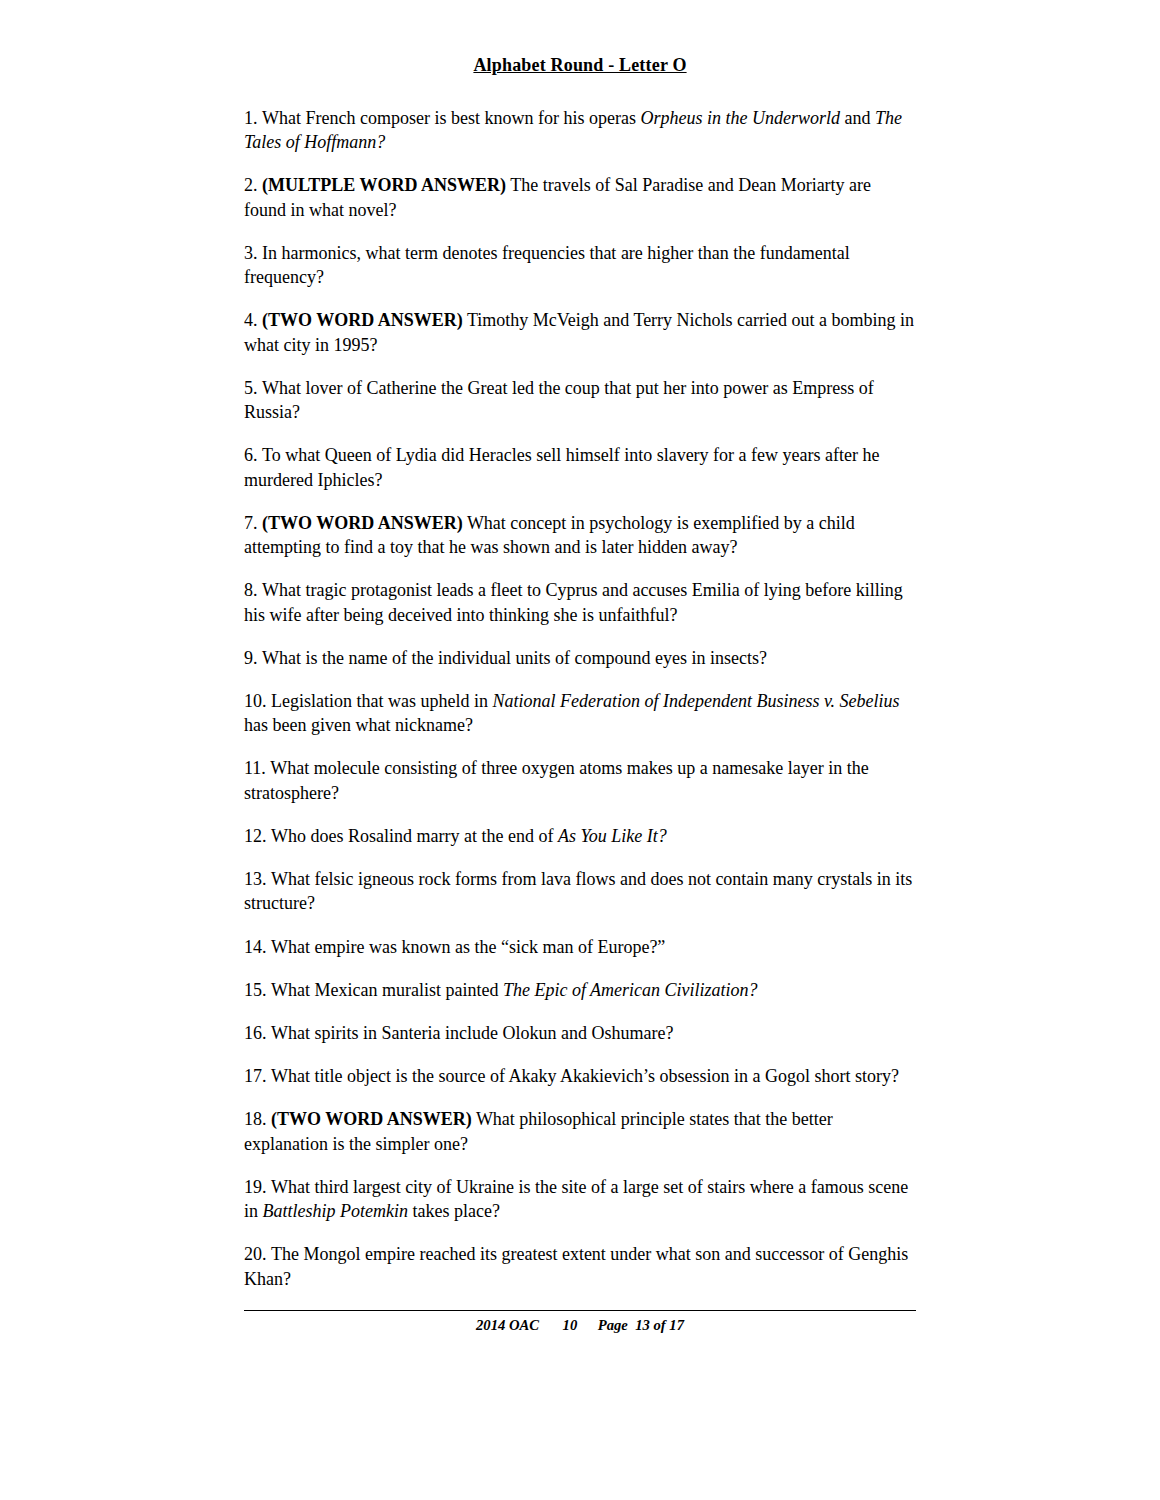Alphabet Round - Letter O
1. What French composer is best known for his operas Orpheus in the Underworld and The Tales of Hoffmann?
2.(MULTPLE WORD ANSWER) The travels of Sal Paradise and Dean Moriarty are found in what novel?
3. In harmonics, what term denotes frequencies that are higher than the fundamental frequency?
4.(TWO WORD ANSWER) Timothy McVeigh and Terry Nichols carried out a bombing in what city in 1995?
5. What lover of Catherine the Great led the coup that put her into power as Empress of Russia?
6. To what Queen of Lydia did Heracles sell himself into slavery for a few years after he murdered Iphicles?
7.(TWO WORD ANSWER) What concept in psychology is exemplified by a child attempting to find a toy that he was shown and is later hidden away?
8. What tragic protagonist leads a fleet to Cyprus and accuses Emilia of lying before killing his wife after being deceived into thinking she is unfaithful?
9. What is the name of the individual units of compound eyes in insects?
10. Legislation that was upheld in National Federation of Independent Business v. Sebelius has been given what nickname?
11. What molecule consisting of three oxygen atoms makes up a namesake layer in the stratosphere?
12. Who does Rosalind marry at the end of As You Like It?
13. What felsic igneous rock forms from lava flows and does not contain many crystals in its structure?
14. What empire was known as the “sick man of Europe?”
15. What Mexican muralist painted The Epic of American Civilization?
16. What spirits in Santeria include Olokun and Oshumare?
17. What title object is the source of Akaky Akakievich’s obsession in a Gogol short story?
18.(TWO WORD ANSWER) What philosophical principle states that the better explanation is the simpler one?
19. What third largest city of Ukraine is the site of a large set of stairs where a famous scene in Battleship Potemkin takes place?
20. The Mongol empire reached its greatest extent under what son and successor of Genghis Khan?
2014 OAC 10 Page 13 of 17